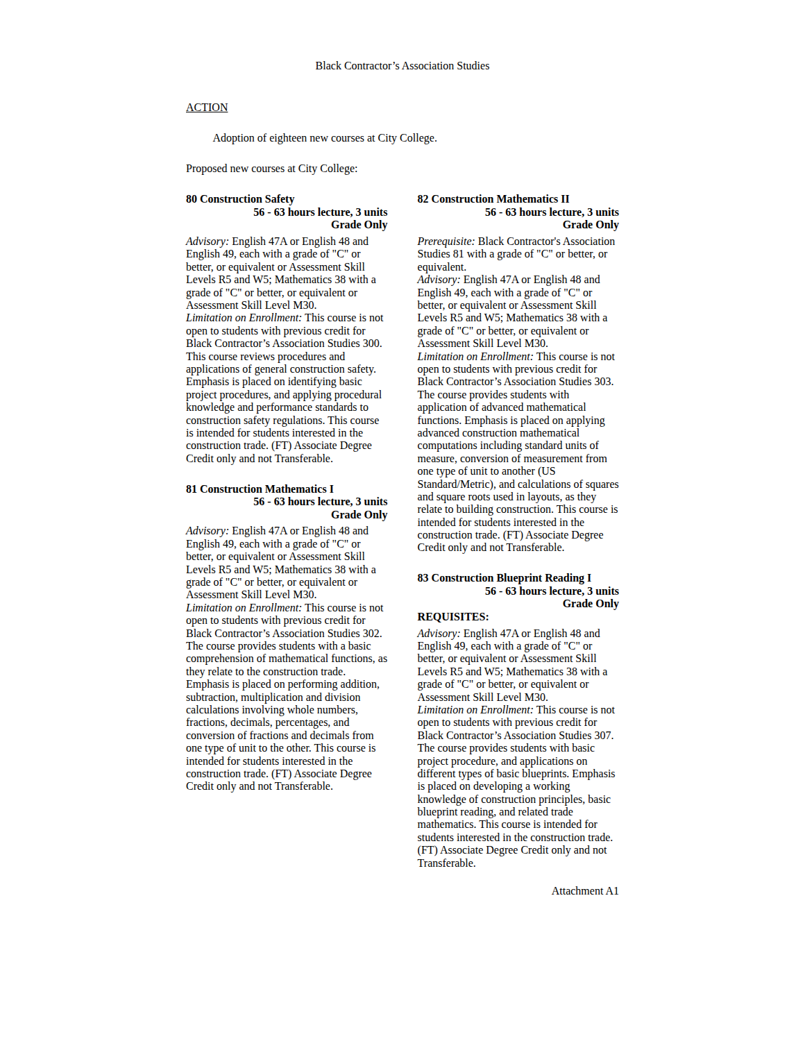Black Contractor’s Association Studies
ACTION
Adoption of eighteen new courses at City College.
Proposed new courses at City College:
80 Construction Safety
56 - 63 hours lecture, 3 units
Grade Only
Advisory: English 47A or English 48 and English 49, each with a grade of "C" or better, or equivalent or Assessment Skill Levels R5 and W5; Mathematics 38 with a grade of "C" or better, or equivalent or Assessment Skill Level M30.
Limitation on Enrollment: This course is not open to students with previous credit for Black Contractor’s Association Studies 300.
This course reviews procedures and applications of general construction safety. Emphasis is placed on identifying basic project procedures, and applying procedural knowledge and performance standards to construction safety regulations. This course is intended for students interested in the construction trade. (FT) Associate Degree Credit only and not Transferable.
81 Construction Mathematics I
56 - 63 hours lecture, 3 units
Grade Only
Advisory: English 47A or English 48 and English 49, each with a grade of "C" or better, or equivalent or Assessment Skill Levels R5 and W5; Mathematics 38 with a grade of "C" or better, or equivalent or Assessment Skill Level M30.
Limitation on Enrollment: This course is not open to students with previous credit for Black Contractor’s Association Studies 302.
The course provides students with a basic comprehension of mathematical functions, as they relate to the construction trade. Emphasis is placed on performing addition, subtraction, multiplication and division calculations involving whole numbers, fractions, decimals, percentages, and conversion of fractions and decimals from one type of unit to the other. This course is intended for students interested in the construction trade. (FT) Associate Degree Credit only and not Transferable.
82 Construction Mathematics II
56 - 63 hours lecture, 3 units
Grade Only
Prerequisite: Black Contractor's Association Studies 81 with a grade of "C" or better, or equivalent.
Advisory: English 47A or English 48 and English 49, each with a grade of "C" or better, or equivalent or Assessment Skill Levels R5 and W5; Mathematics 38 with a grade of "C" or better, or equivalent or Assessment Skill Level M30.
Limitation on Enrollment: This course is not open to students with previous credit for Black Contractor’s Association Studies 303.
The course provides students with application of advanced mathematical functions. Emphasis is placed on applying advanced construction mathematical computations including standard units of measure, conversion of measurement from one type of unit to another (US Standard/Metric), and calculations of squares and square roots used in layouts, as they relate to building construction. This course is intended for students interested in the construction trade. (FT) Associate Degree Credit only and not Transferable.
83 Construction Blueprint Reading I
56 - 63 hours lecture, 3 units
Grade Only
REQUISITES:
Advisory: English 47A or English 48 and English 49, each with a grade of "C" or better, or equivalent or Assessment Skill Levels R5 and W5; Mathematics 38 with a grade of "C" or better, or equivalent or Assessment Skill Level M30.
Limitation on Enrollment: This course is not open to students with previous credit for Black Contractor’s Association Studies 307.
The course provides students with basic project procedure, and applications on different types of basic blueprints. Emphasis is placed on developing a working knowledge of construction principles, basic blueprint reading, and related trade mathematics. This course is intended for students interested in the construction trade. (FT) Associate Degree Credit only and not Transferable.
Attachment A1